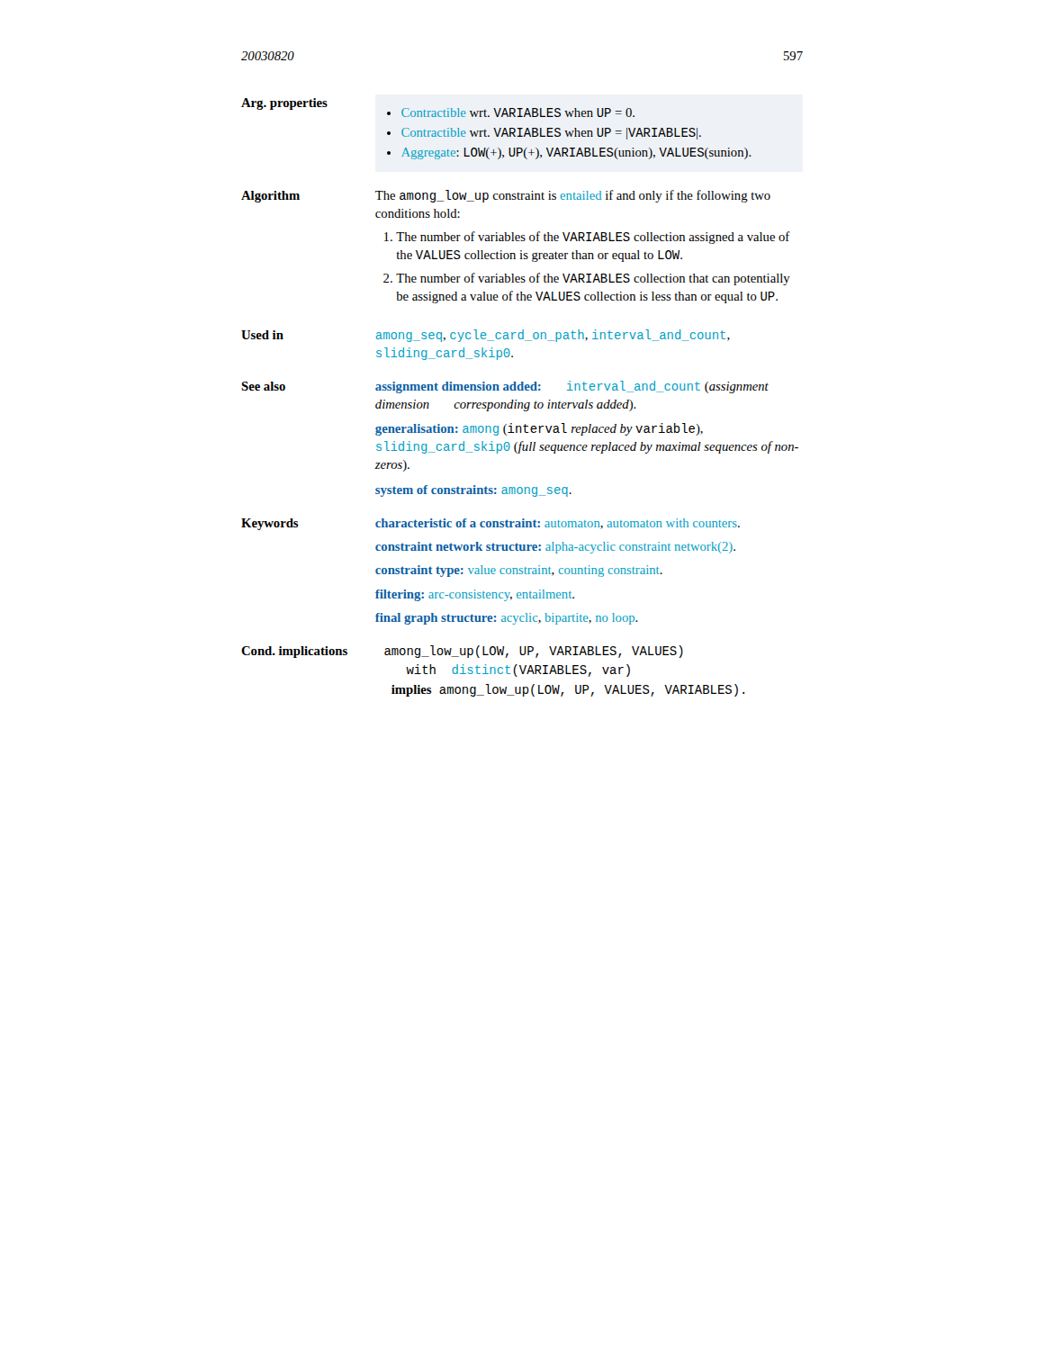20030820 597
| Arg. properties | Contractible wrt. VARIABLES when UP = 0. Contractible wrt. VARIABLES when UP = / VARIABLES /. Aggregate : LOW (+), UP (+), VARIABLES (union), VALUES (sunion). |
| Algorithm | The among_low_up constraint is entailed if and only if the following two conditions hold: The number of variables of the VARIABLES collection assigned a value of the VALUES collection is greater than or equal to LOW . The number of variables of the VARIABLES collection that can potentially be assigned a value of the VALUES collection is less than or equal to UP . |
| Used in | among_seq , cycle_card_on_path , interval_and_count , sliding_card_skip0 . |
| See also | assignment dimension added: interval_and_count ( assignment dimension corresponding to intervals added ). generalisation: among ( interval replaced by variable ), sliding_card_skip0 ( full sequence replaced by maximal sequences of non-zeros ). system of constraints: among_seq . |
| Keywords | characteristic of a constraint: automaton , automaton with counters . constraint network structure: alpha-acyclic constraint network(2) . constraint type: value constraint , counting constraint . filtering: arc-consistency , entailment . final graph structure: acyclic , bipartite , no loop . |
| Cond. implications | among_low_up(LOW, UP, VARIABLES, VALUES) with distinct (VARIABLES, var) implies among_low_up(LOW, UP, VALUES, VARIABLES). |